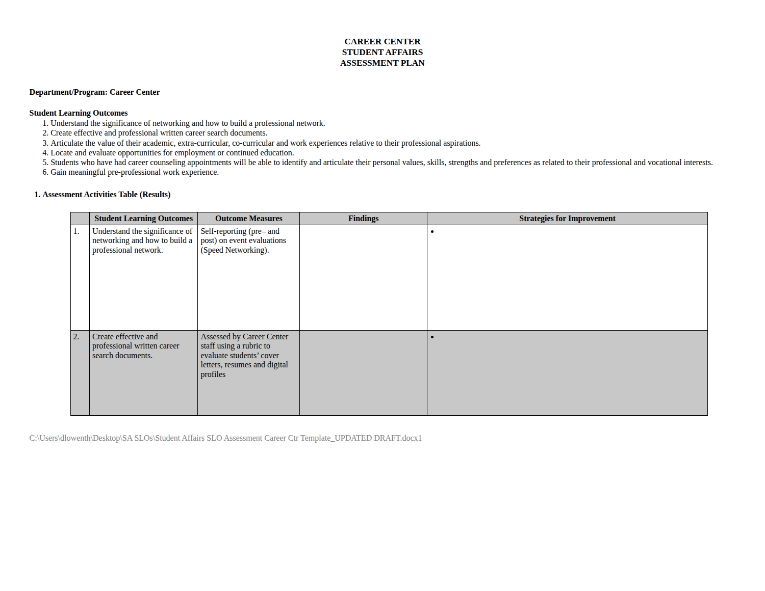CAREER CENTER
STUDENT AFFAIRS
ASSESSMENT PLAN
Department/Program: Career Center
Student Learning Outcomes
Understand the significance of networking and how to build a professional network.
Create effective and professional written career search documents.
Articulate the value of their academic, extra-curricular, co-curricular and work experiences relative to their professional aspirations.
Locate and evaluate opportunities for employment or continued education.
Students who have had career counseling appointments will be able to identify and articulate their personal values, skills, strengths and preferences as related to their professional and vocational interests.
Gain meaningful pre-professional work experience.
Assessment Activities Table (Results)
| | Student Learning Outcomes | Outcome Measures | Findings | Strategies for Improvement |
| --- | --- | --- | --- | --- |
| 1. | Understand the significance of networking and how to build a professional network. | Self-reporting (pre– and post) on event evaluations (Speed Networking). | | |
| 2. | Create effective and professional written career search documents. | Assessed by Career Center staff using a rubric to evaluate students’ cover letters, resumes and digital profiles | | |
C:\Users\dlowenth\Desktop\SA SLOs\Student Affairs SLO Assessment Career Ctr Template_UPDATED DRAFT.docx1